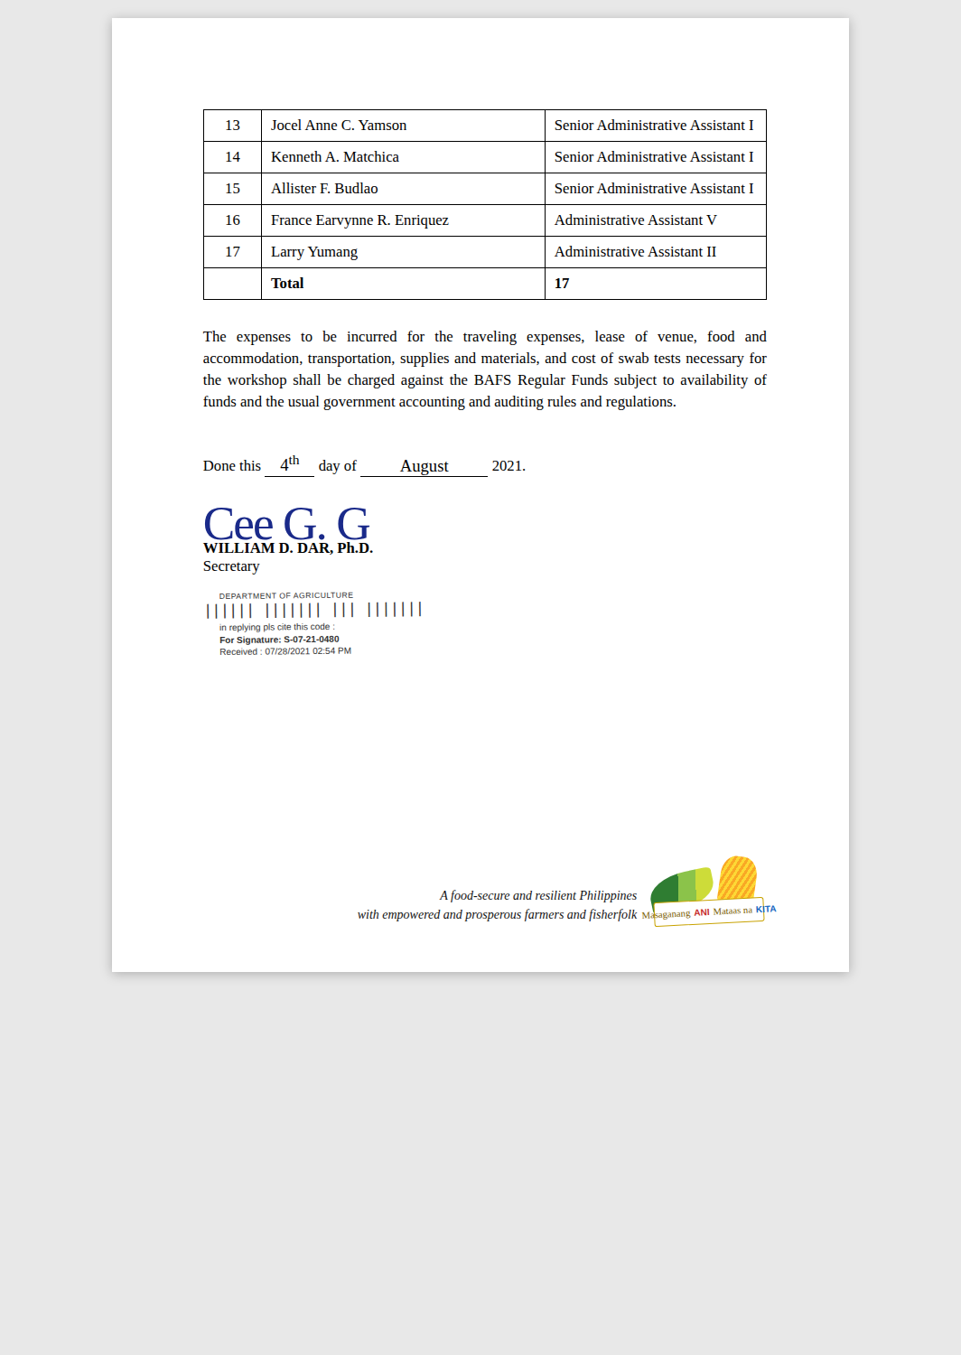| 13 | Jocel Anne C. Yamson | Senior Administrative Assistant I |
| 14 | Kenneth A. Matchica | Senior Administrative Assistant I |
| 15 | Allister F. Budlao | Senior Administrative Assistant I |
| 16 | France Earvynne R. Enriquez | Administrative Assistant V |
| 17 | Larry Yumang | Administrative Assistant II |
| | Total | 17 |
The expenses to be incurred for the traveling expenses, lease of venue, food and accommodation, transportation, supplies and materials, and cost of swab tests necessary for the workshop shall be charged against the BAFS Regular Funds subject to availability of funds and the usual government accounting and auditing rules and regulations.
Done this 4th day of August 2021.
Cee G. G
WILLIAM D. DAR, Ph.D.
Secretary
DEPARTMENT OF AGRICULTURE
|||||| ||||||| ||| ||||||| ||| |||| ||||||| ||||| ||||||| ||||.
in replying pls cite this code :
For Signature: S-07-21-0480
Received : 07/28/2021 02:54 PM
A food-secure and resilient Philippines
with empowered and prosperous farmers and fisherfolk
Masaganang ANI Mataas na KITA